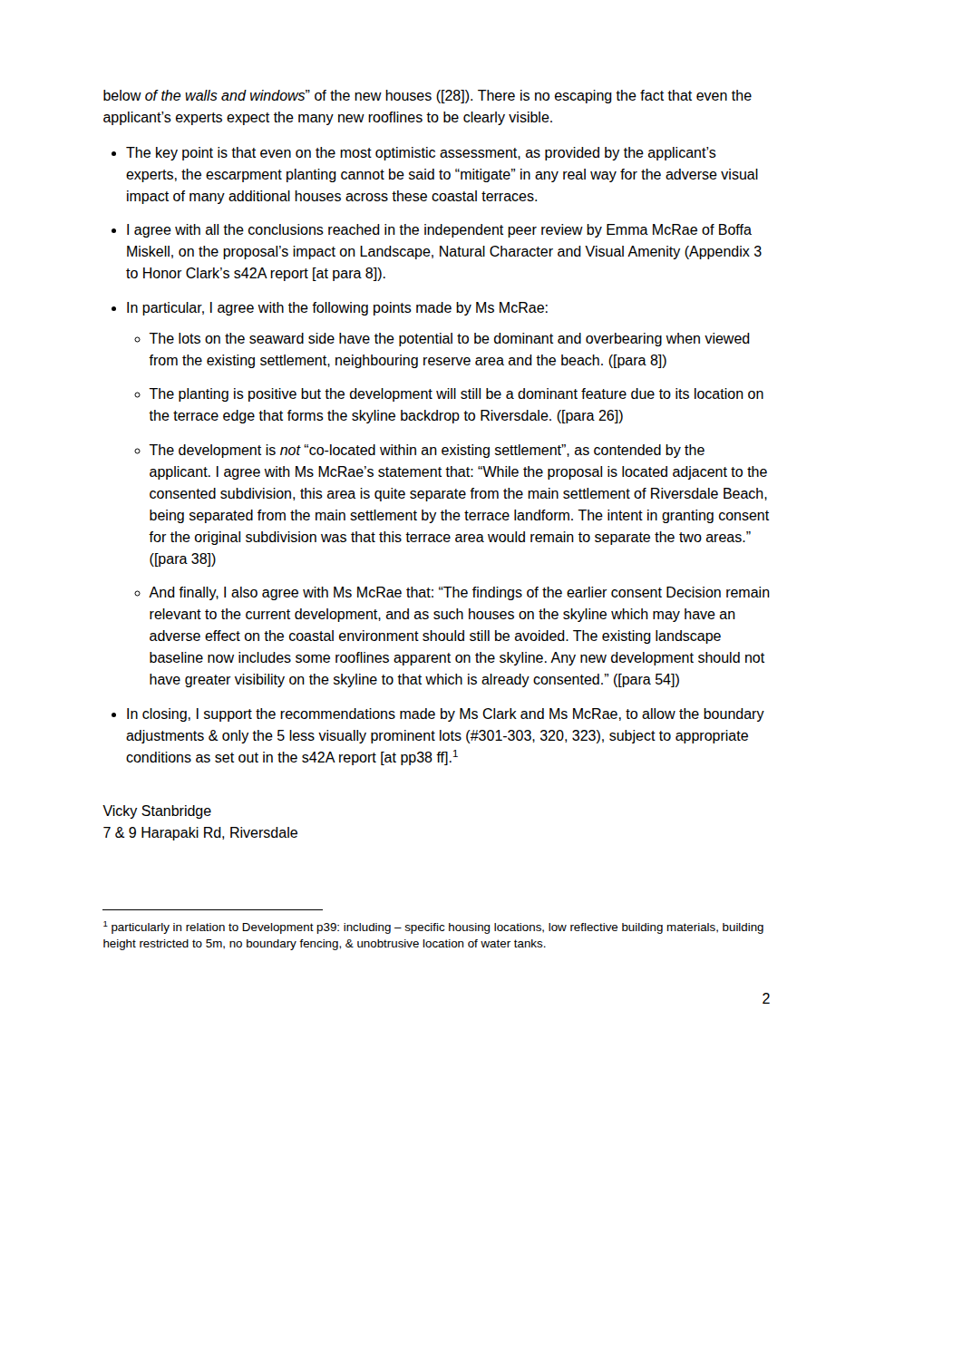below of the walls and windows” of the new houses ([28]). There is no escaping the fact that even the applicant’s experts expect the many new rooflines to be clearly visible.
The key point is that even on the most optimistic assessment, as provided by the applicant’s experts, the escarpment planting cannot be said to “mitigate” in any real way for the adverse visual impact of many additional houses across these coastal terraces.
I agree with all the conclusions reached in the independent peer review by Emma McRae of Boffa Miskell, on the proposal’s impact on Landscape, Natural Character and Visual Amenity (Appendix 3 to Honor Clark’s s42A report [at para 8]).
In particular, I agree with the following points made by Ms McRae:
The lots on the seaward side have the potential to be dominant and overbearing when viewed from the existing settlement, neighbouring reserve area and the beach. ([para 8])
The planting is positive but the development will still be a dominant feature due to its location on the terrace edge that forms the skyline backdrop to Riversdale. ([para 26])
The development is not “co-located within an existing settlement”, as contended by the applicant. I agree with Ms McRae’s statement that: “While the proposal is located adjacent to the consented subdivision, this area is quite separate from the main settlement of Riversdale Beach, being separated from the main settlement by the terrace landform. The intent in granting consent for the original subdivision was that this terrace area would remain to separate the two areas.” ([para 38])
And finally, I also agree with Ms McRae that: “The findings of the earlier consent Decision remain relevant to the current development, and as such houses on the skyline which may have an adverse effect on the coastal environment should still be avoided. The existing landscape baseline now includes some rooflines apparent on the skyline. Any new development should not have greater visibility on the skyline to that which is already consented.” ([para 54])
In closing, I support the recommendations made by Ms Clark and Ms McRae, to allow the boundary adjustments & only the 5 less visually prominent lots (#301-303, 320, 323), subject to appropriate conditions as set out in the s42A report [at pp38 ff].1
Vicky Stanbridge
7 & 9 Harapaki Rd, Riversdale
1 particularly in relation to Development p39: including – specific housing locations, low reflective building materials, building height restricted to 5m, no boundary fencing, & unobtrusive location of water tanks.
2